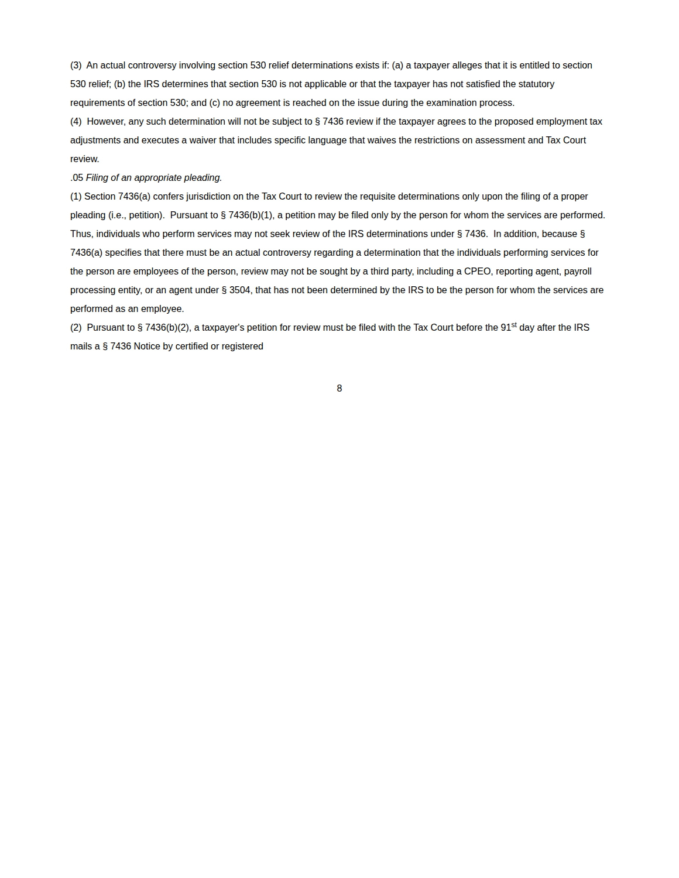(3) An actual controversy involving section 530 relief determinations exists if: (a) a taxpayer alleges that it is entitled to section 530 relief; (b) the IRS determines that section 530 is not applicable or that the taxpayer has not satisfied the statutory requirements of section 530; and (c) no agreement is reached on the issue during the examination process.
(4) However, any such determination will not be subject to § 7436 review if the taxpayer agrees to the proposed employment tax adjustments and executes a waiver that includes specific language that waives the restrictions on assessment and Tax Court review.
.05 Filing of an appropriate pleading.
(1) Section 7436(a) confers jurisdiction on the Tax Court to review the requisite determinations only upon the filing of a proper pleading (i.e., petition). Pursuant to § 7436(b)(1), a petition may be filed only by the person for whom the services are performed. Thus, individuals who perform services may not seek review of the IRS determinations under § 7436. In addition, because § 7436(a) specifies that there must be an actual controversy regarding a determination that the individuals performing services for the person are employees of the person, review may not be sought by a third party, including a CPEO, reporting agent, payroll processing entity, or an agent under § 3504, that has not been determined by the IRS to be the person for whom the services are performed as an employee.
(2) Pursuant to § 7436(b)(2), a taxpayer's petition for review must be filed with the Tax Court before the 91st day after the IRS mails a § 7436 Notice by certified or registered
8